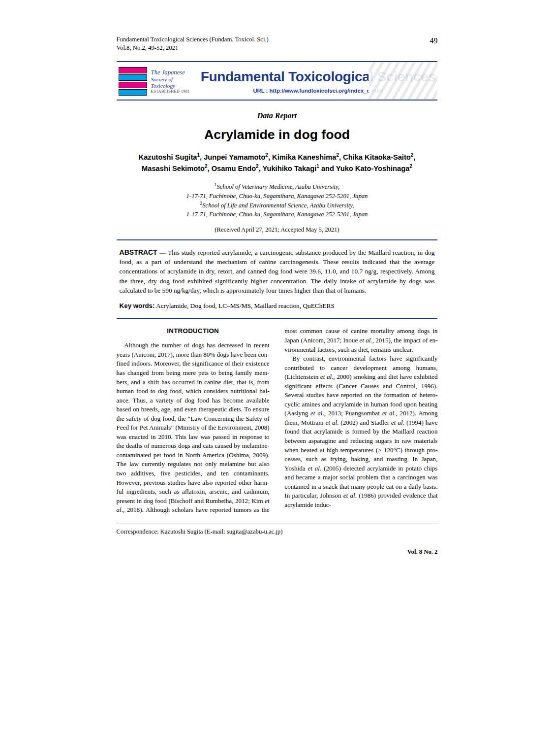Fundamental Toxicological Sciences (Fundam. Toxicol. Sci.)
Vol.8, No.2, 49-52, 2021
49
The Japanese
Society of
Toxicology
ESTABLISHED 1981
Fundamental Toxicological Sciences
URL : http://www.fundtoxicolsci.org/index_e.html
Data Report
Acrylamide in dog food
Kazutoshi Sugita1, Junpei Yamamoto2, Kimika Kaneshima2, Chika Kitaoka-Saito2,
Masashi Sekimoto2, Osamu Endo2, Yukihiko Takagi1 and Yuko Kato-Yoshinaga2
1School of Veterinary Medicine, Azabu University,
1-17-71, Fuchinobe, Chuo-ku, Sagamihara, Kanagawa 252-5201, Japan
2School of Life and Environmental Science, Azabu University,
1-17-71, Fuchinobe, Chuo-ku, Sagamihara, Kanagawa 252-5201, Japan
(Received April 27, 2021; Accepted May 5, 2021)
ABSTRACT — This study reported acrylamide, a carcinogenic substance produced by the Maillard reaction, in dog food, as a part of understand the mechanism of canine carcinogenesis. These results indicated that the average concentrations of acrylamide in dry, retort, and canned dog food were 39.6, 11.0, and 10.7 ng/g, respectively. Among the three, dry dog food exhibited significantly higher concentration. The daily intake of acrylamide by dogs was calculated to be 590 ng/kg/day, which is approximately four times higher than that of humans.
Key words: Acrylamide, Dog food, LC–MS/MS, Maillard reaction, QuEChERS
INTRODUCTION
Although the number of dogs has decreased in recent years (Anicom, 2017), more than 80% dogs have been confined indoors. Moreover, the significance of their existence has changed from being mere pets to being family members, and a shift has occurred in canine diet, that is, from human food to dog food, which considers nutritional balance. Thus, a variety of dog food has become available based on breeds, age, and even therapeutic diets. To ensure the safety of dog food, the “Law Concerning the Safety of Feed for Pet Animals” (Ministry of the Environment, 2008) was enacted in 2010. This law was passed in response to the deaths of numerous dogs and cats caused by melamine-contaminated pet food in North America (Oshima, 2009). The law currently regulates not only melamine but also two additives, five pesticides, and ten contaminants. However, previous studies have also reported other harmful ingredients, such as aflatoxin, arsenic, and cadmium, present in dog food (Bischoff and Rumbeiha, 2012; Kim et al., 2018). Although scholars have reported tumors as the most common cause of canine mortality among dogs in Japan (Anicom, 2017; Inoue et al., 2015), the impact of environmental factors, such as diet, remains unclear.
By contrast, environmental factors have significantly contributed to cancer development among humans, (Lichtenstein et al., 2000) smoking and diet have exhibited significant effects (Cancer Causes and Control, 1996). Several studies have reported on the formation of heterocyclic amines and acrylamide in human food upon heating (Aaslyng et al., 2013; Puangsombat et al., 2012). Among them, Mottram et al. (2002) and Stadler et al. (1994) have found that acrylamide is formed by the Maillard reaction between asparagine and reducing sugars in raw materials when heated at high temperatures (> 120°C) through processes, such as frying, baking, and roasting. In Japan, Yoshida et al. (2005) detected acrylamide in potato chips and became a major social problem that a carcinogen was contained in a snack that many people eat on a daily basis. In particular, Johnson et al. (1986) provided evidence that acrylamide induc-
Correspondence: Kazutoshi Sugita (E-mail: sugita@azabu-u.ac.jp)
Vol. 8 No. 2